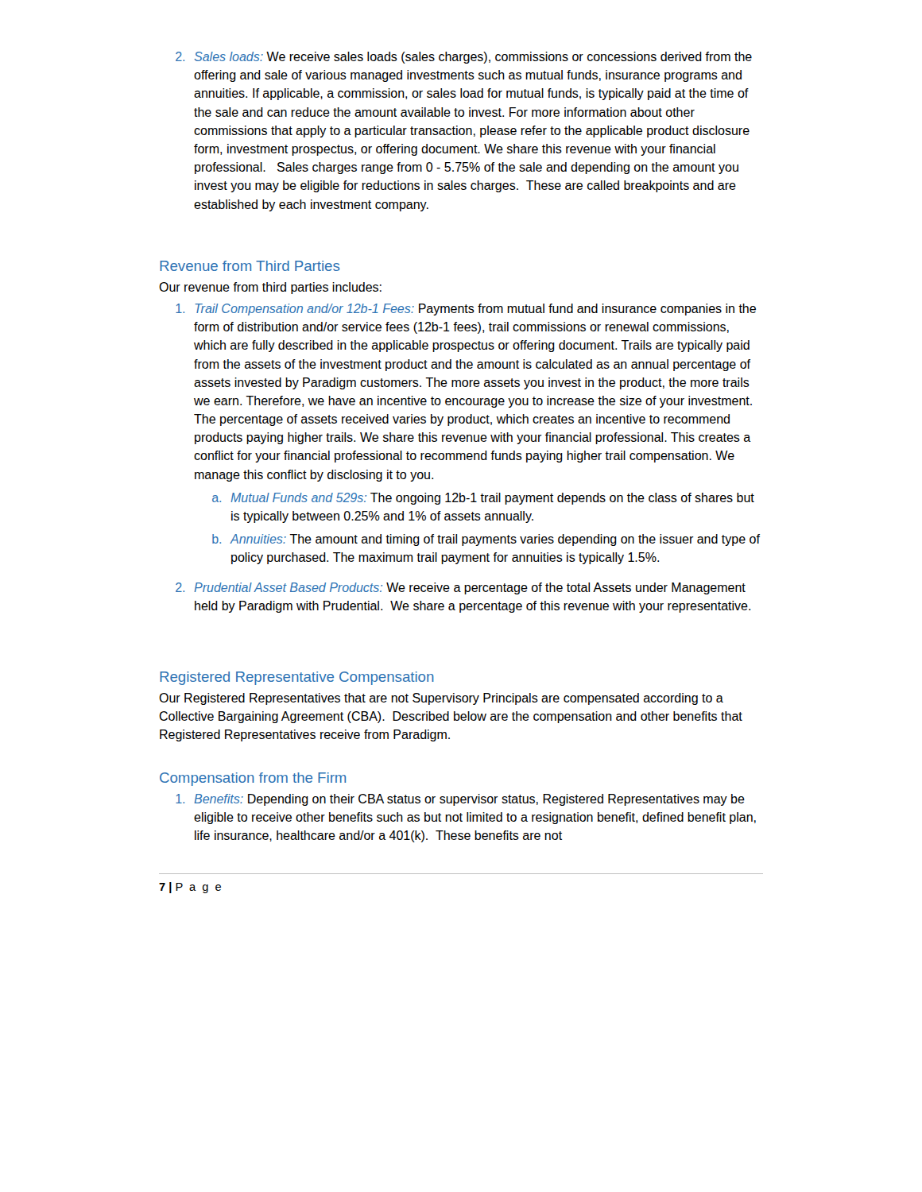Sales loads: We receive sales loads (sales charges), commissions or concessions derived from the offering and sale of various managed investments such as mutual funds, insurance programs and annuities. If applicable, a commission, or sales load for mutual funds, is typically paid at the time of the sale and can reduce the amount available to invest. For more information about other commissions that apply to a particular transaction, please refer to the applicable product disclosure form, investment prospectus, or offering document. We share this revenue with your financial professional. Sales charges range from 0 - 5.75% of the sale and depending on the amount you invest you may be eligible for reductions in sales charges. These are called breakpoints and are established by each investment company.
Revenue from Third Parties
Our revenue from third parties includes:
Trail Compensation and/or 12b-1 Fees: Payments from mutual fund and insurance companies in the form of distribution and/or service fees (12b-1 fees), trail commissions or renewal commissions, which are fully described in the applicable prospectus or offering document. Trails are typically paid from the assets of the investment product and the amount is calculated as an annual percentage of assets invested by Paradigm customers. The more assets you invest in the product, the more trails we earn. Therefore, we have an incentive to encourage you to increase the size of your investment. The percentage of assets received varies by product, which creates an incentive to recommend products paying higher trails. We share this revenue with your financial professional. This creates a conflict for your financial professional to recommend funds paying higher trail compensation. We manage this conflict by disclosing it to you.
Mutual Funds and 529s: The ongoing 12b-1 trail payment depends on the class of shares but is typically between 0.25% and 1% of assets annually.
Annuities: The amount and timing of trail payments varies depending on the issuer and type of policy purchased. The maximum trail payment for annuities is typically 1.5%.
Prudential Asset Based Products: We receive a percentage of the total Assets under Management held by Paradigm with Prudential. We share a percentage of this revenue with your representative.
Registered Representative Compensation
Our Registered Representatives that are not Supervisory Principals are compensated according to a Collective Bargaining Agreement (CBA). Described below are the compensation and other benefits that Registered Representatives receive from Paradigm.
Compensation from the Firm
Benefits: Depending on their CBA status or supervisor status, Registered Representatives may be eligible to receive other benefits such as but not limited to a resignation benefit, defined benefit plan, life insurance, healthcare and/or a 401(k). These benefits are not
7 | P a g e